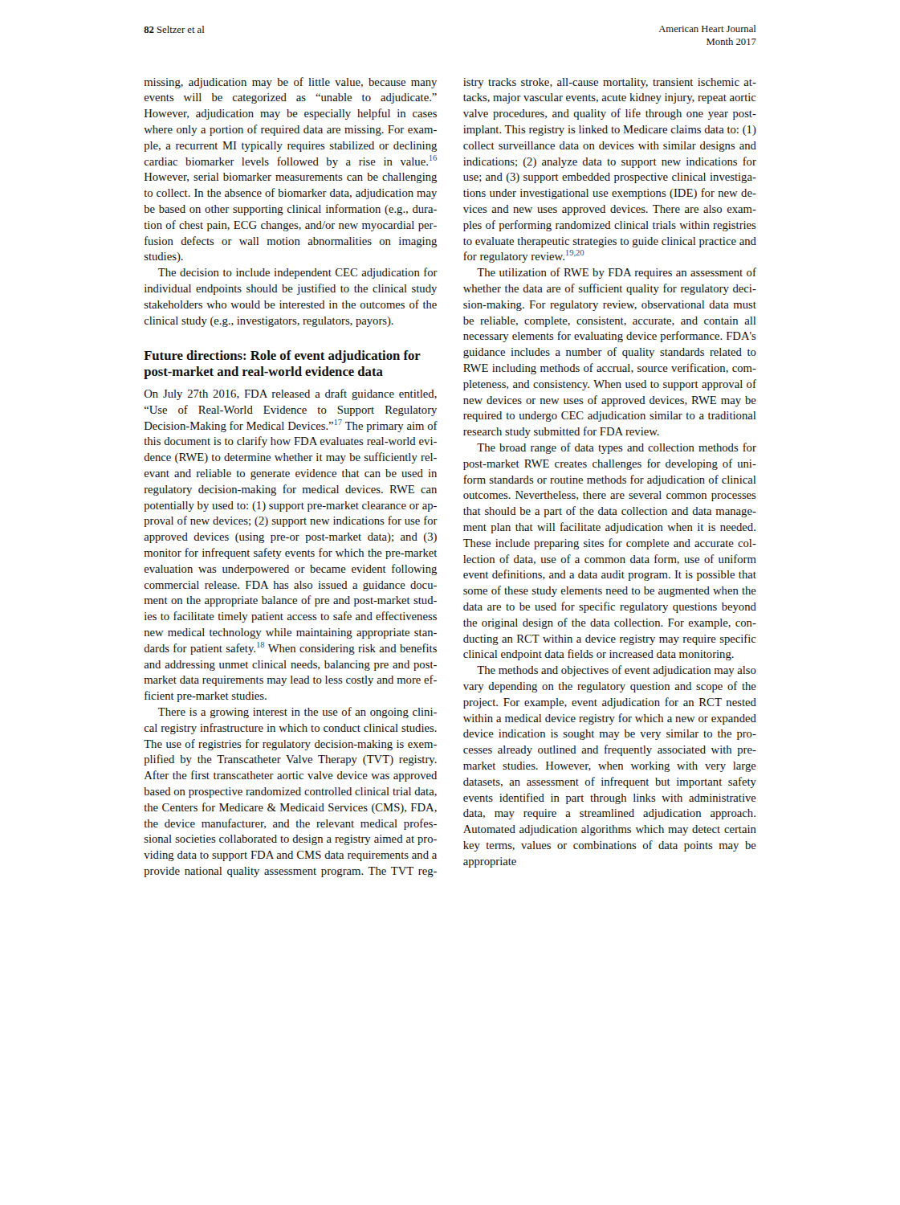82 Seltzer et al
American Heart Journal
Month 2017
missing, adjudication may be of little value, because many events will be categorized as “unable to adjudicate.” However, adjudication may be especially helpful in cases where only a portion of required data are missing. For example, a recurrent MI typically requires stabilized or declining cardiac biomarker levels followed by a rise in value.16 However, serial biomarker measurements can be challenging to collect. In the absence of biomarker data, adjudication may be based on other supporting clinical information (e.g., duration of chest pain, ECG changes, and/or new myocardial perfusion defects or wall motion abnormalities on imaging studies).
The decision to include independent CEC adjudication for individual endpoints should be justified to the clinical study stakeholders who would be interested in the outcomes of the clinical study (e.g., investigators, regulators, payors).
Future directions: Role of event adjudication for post-market and real-world evidence data
On July 27th 2016, FDA released a draft guidance entitled, “Use of Real-World Evidence to Support Regulatory Decision-Making for Medical Devices.”17 The primary aim of this document is to clarify how FDA evaluates real-world evidence (RWE) to determine whether it may be sufficiently relevant and reliable to generate evidence that can be used in regulatory decision-making for medical devices. RWE can potentially by used to: (1) support pre-market clearance or approval of new devices; (2) support new indications for use for approved devices (using pre-or post-market data); and (3) monitor for infrequent safety events for which the pre-market evaluation was underpowered or became evident following commercial release. FDA has also issued a guidance document on the appropriate balance of pre and post-market studies to facilitate timely patient access to safe and effectiveness new medical technology while maintaining appropriate standards for patient safety.18 When considering risk and benefits and addressing unmet clinical needs, balancing pre and post-market data requirements may lead to less costly and more efficient pre-market studies.
There is a growing interest in the use of an ongoing clinical registry infrastructure in which to conduct clinical studies. The use of registries for regulatory decision-making is exemplified by the Transcatheter Valve Therapy (TVT) registry. After the first transcatheter aortic valve device was approved based on prospective randomized controlled clinical trial data, the Centers for Medicare & Medicaid Services (CMS), FDA, the device manufacturer, and the relevant medical professional societies collaborated to design a registry aimed at providing data to support FDA and CMS data requirements and a provide national quality assessment program. The TVT registry tracks stroke, all-cause mortality, transient ischemic attacks, major vascular events, acute kidney injury, repeat aortic valve procedures, and quality of life through one year post-implant. This registry is linked to Medicare claims data to: (1) collect surveillance data on devices with similar designs and indications; (2) analyze data to support new indications for use; and (3) support embedded prospective clinical investigations under investigational use exemptions (IDE) for new devices and new uses approved devices. There are also examples of performing randomized clinical trials within registries to evaluate therapeutic strategies to guide clinical practice and for regulatory review.19,20
The utilization of RWE by FDA requires an assessment of whether the data are of sufficient quality for regulatory decision-making. For regulatory review, observational data must be reliable, complete, consistent, accurate, and contain all necessary elements for evaluating device performance. FDA's guidance includes a number of quality standards related to RWE including methods of accrual, source verification, completeness, and consistency. When used to support approval of new devices or new uses of approved devices, RWE may be required to undergo CEC adjudication similar to a traditional research study submitted for FDA review.
The broad range of data types and collection methods for post-market RWE creates challenges for developing of uniform standards or routine methods for adjudication of clinical outcomes. Nevertheless, there are several common processes that should be a part of the data collection and data management plan that will facilitate adjudication when it is needed. These include preparing sites for complete and accurate collection of data, use of a common data form, use of uniform event definitions, and a data audit program. It is possible that some of these study elements need to be augmented when the data are to be used for specific regulatory questions beyond the original design of the data collection. For example, conducting an RCT within a device registry may require specific clinical endpoint data fields or increased data monitoring.
The methods and objectives of event adjudication may also vary depending on the regulatory question and scope of the project. For example, event adjudication for an RCT nested within a medical device registry for which a new or expanded device indication is sought may be very similar to the processes already outlined and frequently associated with pre-market studies. However, when working with very large datasets, an assessment of infrequent but important safety events identified in part through links with administrative data, may require a streamlined adjudication approach. Automated adjudication algorithms which may detect certain key terms, values or combinations of data points may be appropriate